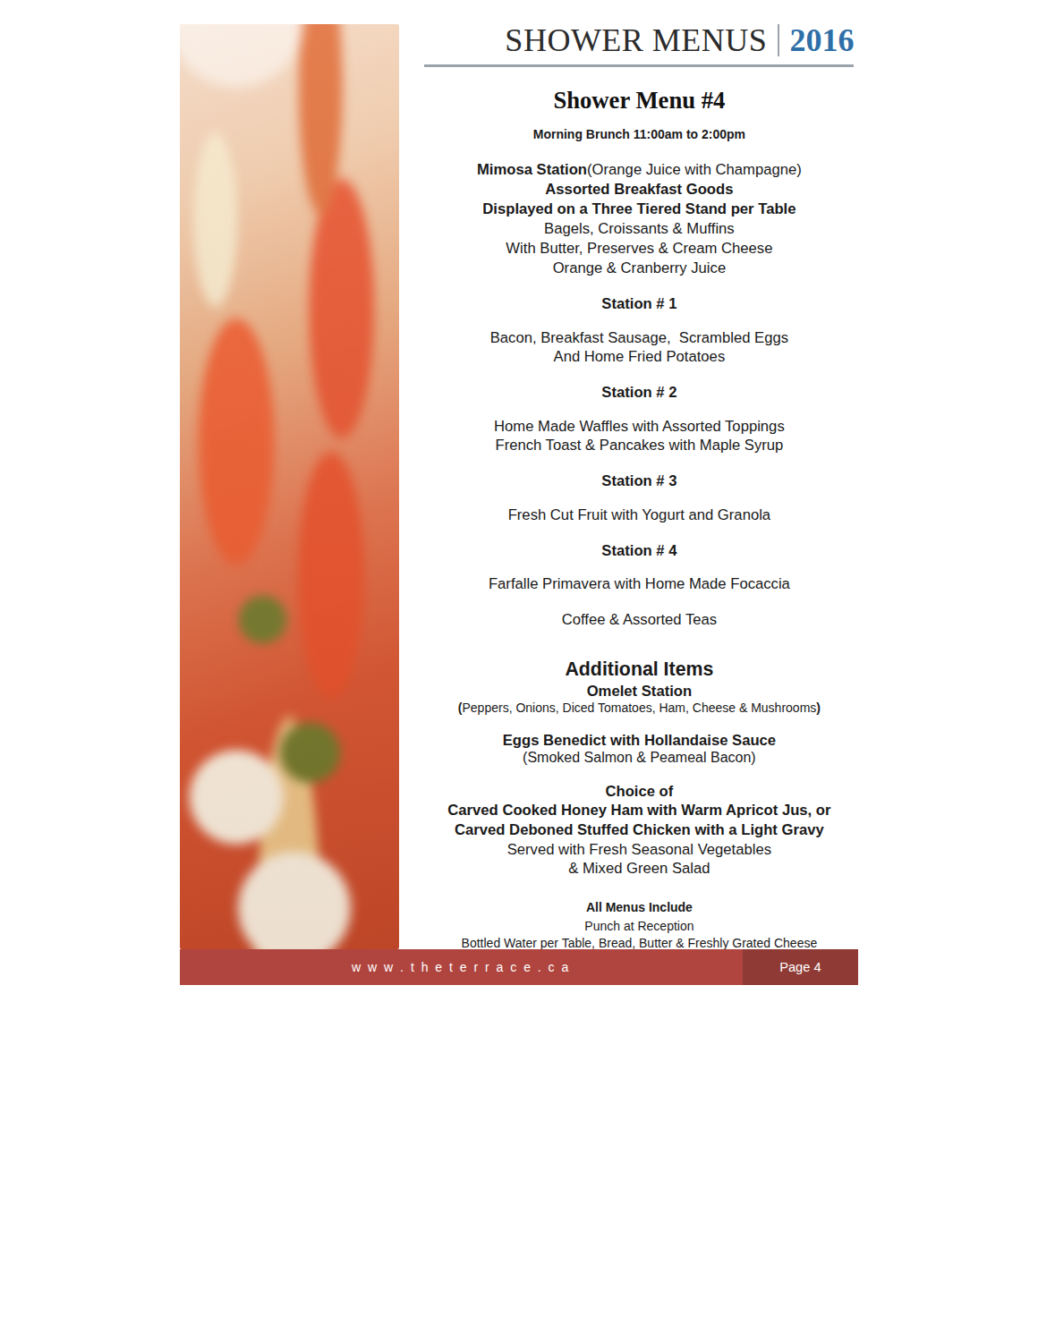SHOWER MENUS
2016
Shower Menu #4
Morning Brunch 11:00am to 2:00pm
Mimosa Station(Orange Juice with Champagne)
Assorted Breakfast Goods
Displayed on a Three Tiered Stand per Table
Bagels, Croissants & Muffins
With Butter, Preserves & Cream Cheese
Orange & Cranberry Juice
Station # 1
Bacon, Breakfast Sausage, Scrambled Eggs
And Home Fried Potatoes
Station # 2
Home Made Waffles with Assorted Toppings
French Toast & Pancakes with Maple Syrup
Station # 3
Fresh Cut Fruit with Yogurt and Granola
Station # 4
Farfalle Primavera with Home Made Focaccia
Coffee & Assorted Teas
Additional Items
Omelet Station
(Peppers, Onions, Diced Tomatoes, Ham, Cheese & Mushrooms)
Eggs Benedict with Hollandaise Sauce (Smoked Salmon & Peameal Bacon)
Choice of Carved Cooked Honey Ham with Warm Apricot Jus, or Carved Deboned Stuffed Chicken with a Light Gravy Served with Fresh Seasonal Vegetables
& Mixed Green Salad
All Menus Include Punch at Reception
Bottled Water per Table, Bread, Butter & Freshly Grated Cheese
Standard Tablecloths 120” & Napkins
Service of Your Cake
w w w . t h e t e r r a c e . c a
Page 4